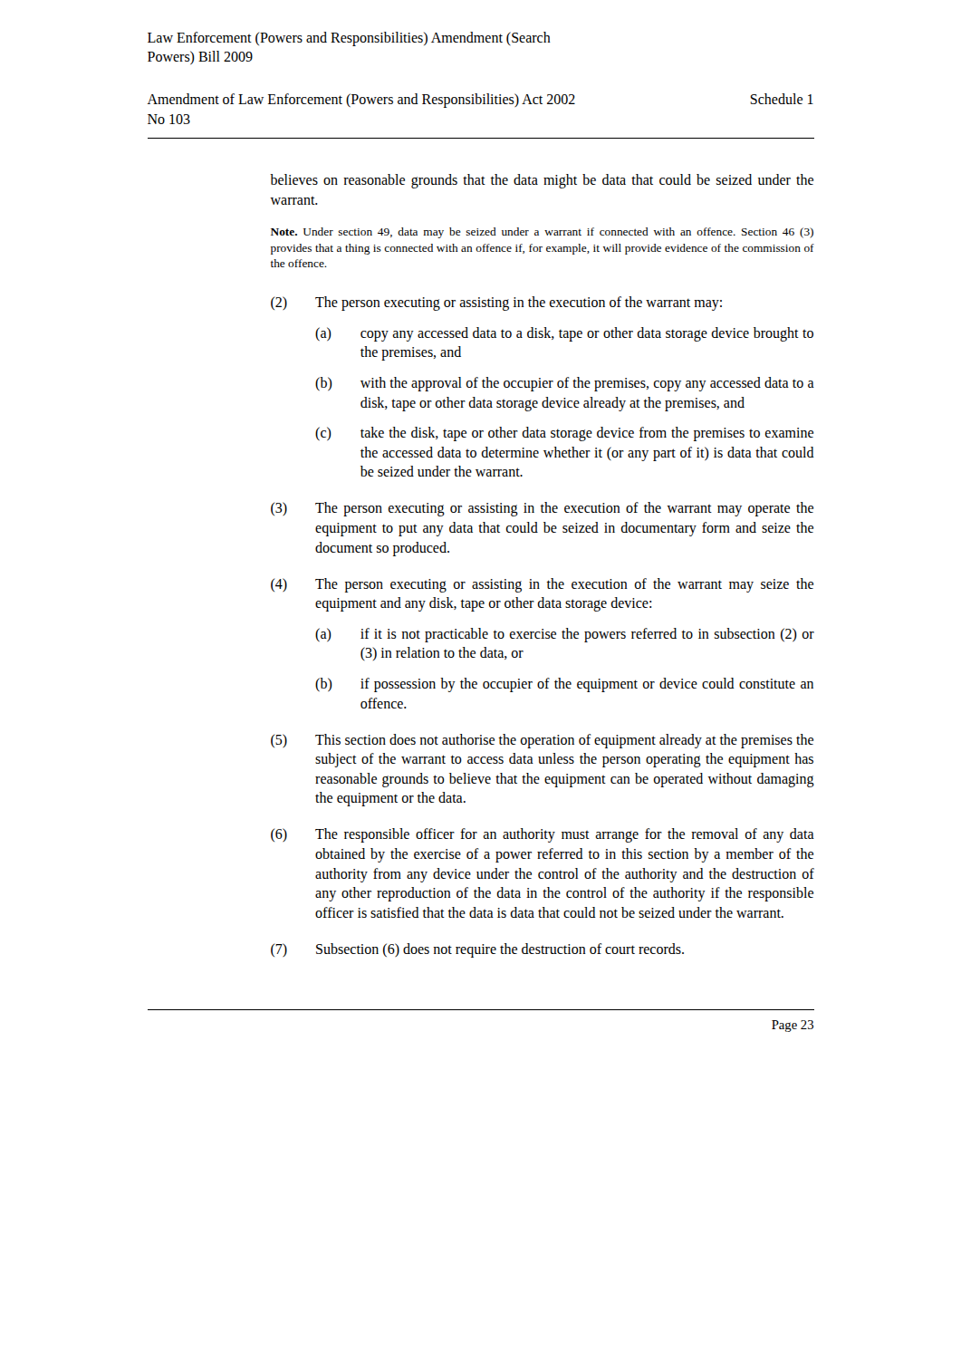Law Enforcement (Powers and Responsibilities) Amendment (Search
Powers) Bill 2009
Amendment of Law Enforcement (Powers and Responsibilities) Act 2002
No 103
Schedule 1
believes on reasonable grounds that the data might be data that could be seized under the warrant.
Note. Under section 49, data may be seized under a warrant if connected with an offence. Section 46 (3) provides that a thing is connected with an offence if, for example, it will provide evidence of the commission of the offence.
(2) The person executing or assisting in the execution of the warrant may:
(a) copy any accessed data to a disk, tape or other data storage device brought to the premises, and
(b) with the approval of the occupier of the premises, copy any accessed data to a disk, tape or other data storage device already at the premises, and
(c) take the disk, tape or other data storage device from the premises to examine the accessed data to determine whether it (or any part of it) is data that could be seized under the warrant.
(3) The person executing or assisting in the execution of the warrant may operate the equipment to put any data that could be seized in documentary form and seize the document so produced.
(4) The person executing or assisting in the execution of the warrant may seize the equipment and any disk, tape or other data storage device:
(a) if it is not practicable to exercise the powers referred to in subsection (2) or (3) in relation to the data, or
(b) if possession by the occupier of the equipment or device could constitute an offence.
(5) This section does not authorise the operation of equipment already at the premises the subject of the warrant to access data unless the person operating the equipment has reasonable grounds to believe that the equipment can be operated without damaging the equipment or the data.
(6) The responsible officer for an authority must arrange for the removal of any data obtained by the exercise of a power referred to in this section by a member of the authority from any device under the control of the authority and the destruction of any other reproduction of the data in the control of the authority if the responsible officer is satisfied that the data is data that could not be seized under the warrant.
(7) Subsection (6) does not require the destruction of court records.
Page 23